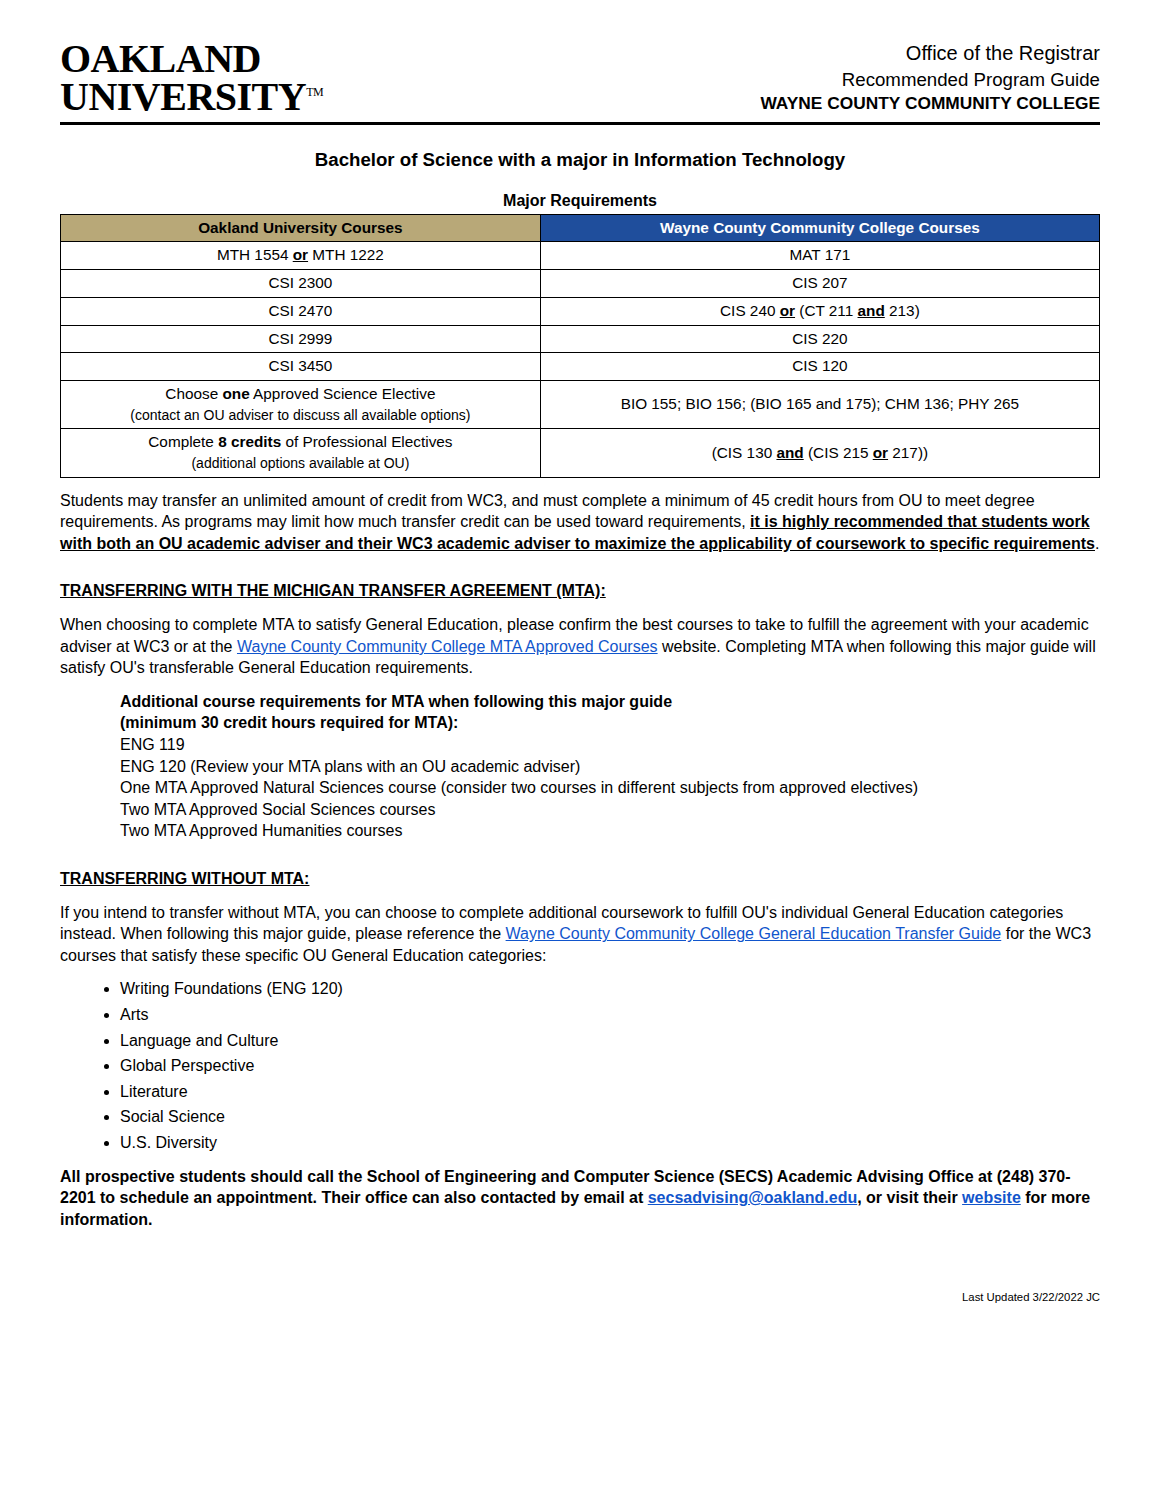OAKLAND
UNIVERSITYTM
Office of the Registrar
Recommended Program Guide
WAYNE COUNTY COMMUNITY COLLEGE
Bachelor of Science with a major in Information Technology
Major Requirements
| Oakland University Courses | Wayne County Community College Courses |
| --- | --- |
| MTH 1554 or MTH 1222 | MAT 171 |
| CSI 2300 | CIS 207 |
| CSI 2470 | CIS 240 or (CT 211 and 213) |
| CSI 2999 | CIS 220 |
| CSI 3450 | CIS 120 |
| Choose one Approved Science Elective (contact an OU adviser to discuss all available options) | BIO 155; BIO 156; (BIO 165 and 175); CHM 136; PHY 265 |
| Complete 8 credits of Professional Electives (additional options available at OU) | (CIS 130 and (CIS 215 or 217)) |
Students may transfer an unlimited amount of credit from WC3, and must complete a minimum of 45 credit hours from OU to meet degree requirements. As programs may limit how much transfer credit can be used toward requirements, it is highly recommended that students work with both an OU academic adviser and their WC3 academic adviser to maximize the applicability of coursework to specific requirements.
TRANSFERRING WITH THE MICHIGAN TRANSFER AGREEMENT (MTA):
When choosing to complete MTA to satisfy General Education, please confirm the best courses to take to fulfill the agreement with your academic adviser at WC3 or at the Wayne County Community College MTA Approved Courses website. Completing MTA when following this major guide will satisfy OU's transferable General Education requirements.
Additional course requirements for MTA when following this major guide
(minimum 30 credit hours required for MTA):
ENG 119
ENG 120 (Review your MTA plans with an OU academic adviser)
One MTA Approved Natural Sciences course (consider two courses in different subjects from approved electives)
Two MTA Approved Social Sciences courses
Two MTA Approved Humanities courses
TRANSFERRING WITHOUT MTA:
If you intend to transfer without MTA, you can choose to complete additional coursework to fulfill OU's individual General Education categories instead. When following this major guide, please reference the Wayne County Community College General Education Transfer Guide for the WC3 courses that satisfy these specific OU General Education categories:
Writing Foundations (ENG 120)
Arts
Language and Culture
Global Perspective
Literature
Social Science
U.S. Diversity
All prospective students should call the School of Engineering and Computer Science (SECS) Academic Advising Office at (248) 370-2201 to schedule an appointment. Their office can also contacted by email at secsadvising@oakland.edu, or visit their website for more information.
Last Updated 3/22/2022 JC